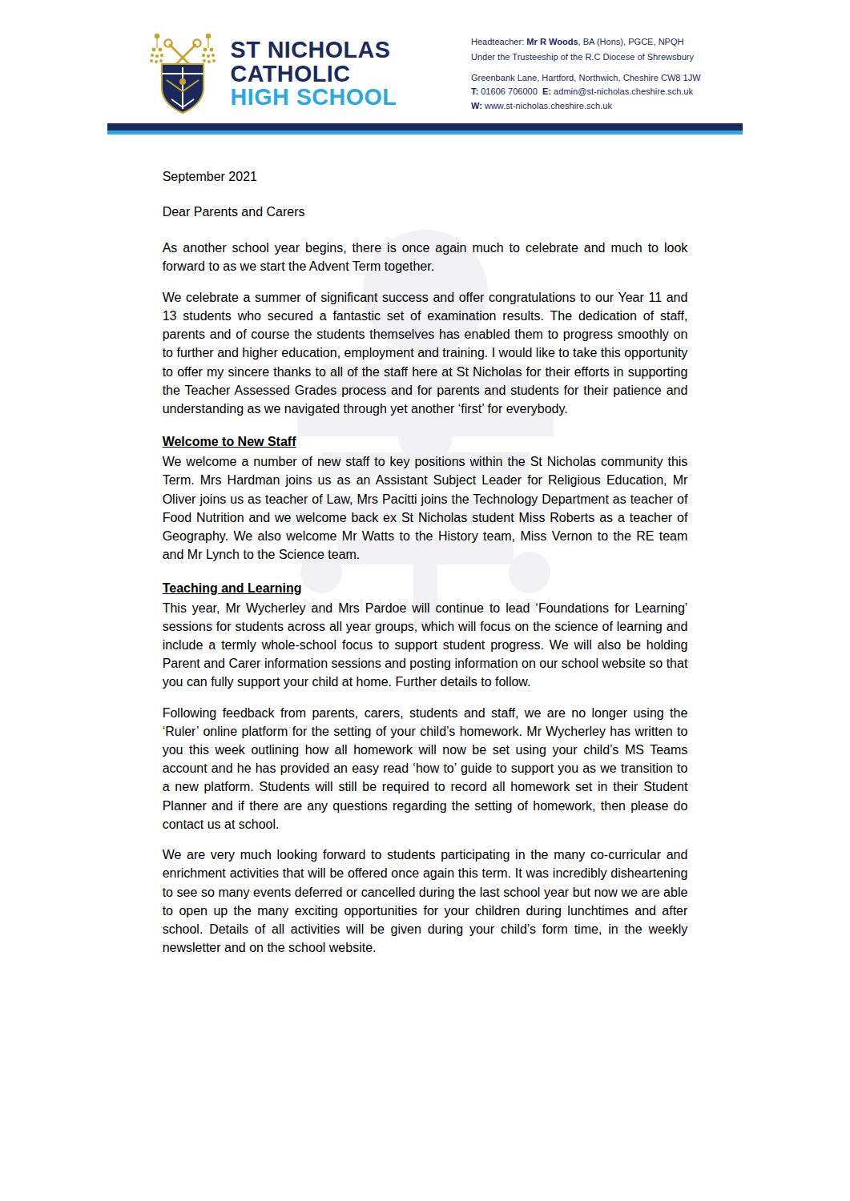ST NICHOLAS CATHOLIC HIGH SCHOOL
Headteacher: Mr R Woods, BA (Hons), PGCE, NPQH
Under the Trusteeship of the R.C Diocese of Shrewsbury
Greenbank Lane, Hartford, Northwich, Cheshire CW8 1JW
T: 01606 706000 E: admin@st-nicholas.cheshire.sch.uk
W: www.st-nicholas.cheshire.sch.uk
IN OMNIBUS LABORA
September 2021
Dear Parents and Carers
As another school year begins, there is once again much to celebrate and much to look forward to as we start the Advent Term together.
We celebrate a summer of significant success and offer congratulations to our Year 11 and 13 students who secured a fantastic set of examination results. The dedication of staff, parents and of course the students themselves has enabled them to progress smoothly on to further and higher education, employment and training. I would like to take this opportunity to offer my sincere thanks to all of the staff here at St Nicholas for their efforts in supporting the Teacher Assessed Grades process and for parents and students for their patience and understanding as we navigated through yet another ‘first’ for everybody.
Welcome to New Staff
We welcome a number of new staff to key positions within the St Nicholas community this Term. Mrs Hardman joins us as an Assistant Subject Leader for Religious Education, Mr Oliver joins us as teacher of Law, Mrs Pacitti joins the Technology Department as teacher of Food Nutrition and we welcome back ex St Nicholas student Miss Roberts as a teacher of Geography. We also welcome Mr Watts to the History team, Miss Vernon to the RE team and Mr Lynch to the Science team.
Teaching and Learning
This year, Mr Wycherley and Mrs Pardoe will continue to lead ‘Foundations for Learning’ sessions for students across all year groups, which will focus on the science of learning and include a termly whole-school focus to support student progress. We will also be holding Parent and Carer information sessions and posting information on our school website so that you can fully support your child at home. Further details to follow.
Following feedback from parents, carers, students and staff, we are no longer using the ‘Ruler’ online platform for the setting of your child’s homework. Mr Wycherley has written to you this week outlining how all homework will now be set using your child’s MS Teams account and he has provided an easy read ‘how to’ guide to support you as we transition to a new platform. Students will still be required to record all homework set in their Student Planner and if there are any questions regarding the setting of homework, then please do contact us at school.
We are very much looking forward to students participating in the many co-curricular and enrichment activities that will be offered once again this term. It was incredibly disheartening to see so many events deferred or cancelled during the last school year but now we are able to open up the many exciting opportunities for your children during lunchtimes and after school. Details of all activities will be given during your child’s form time, in the weekly newsletter and on the school website.